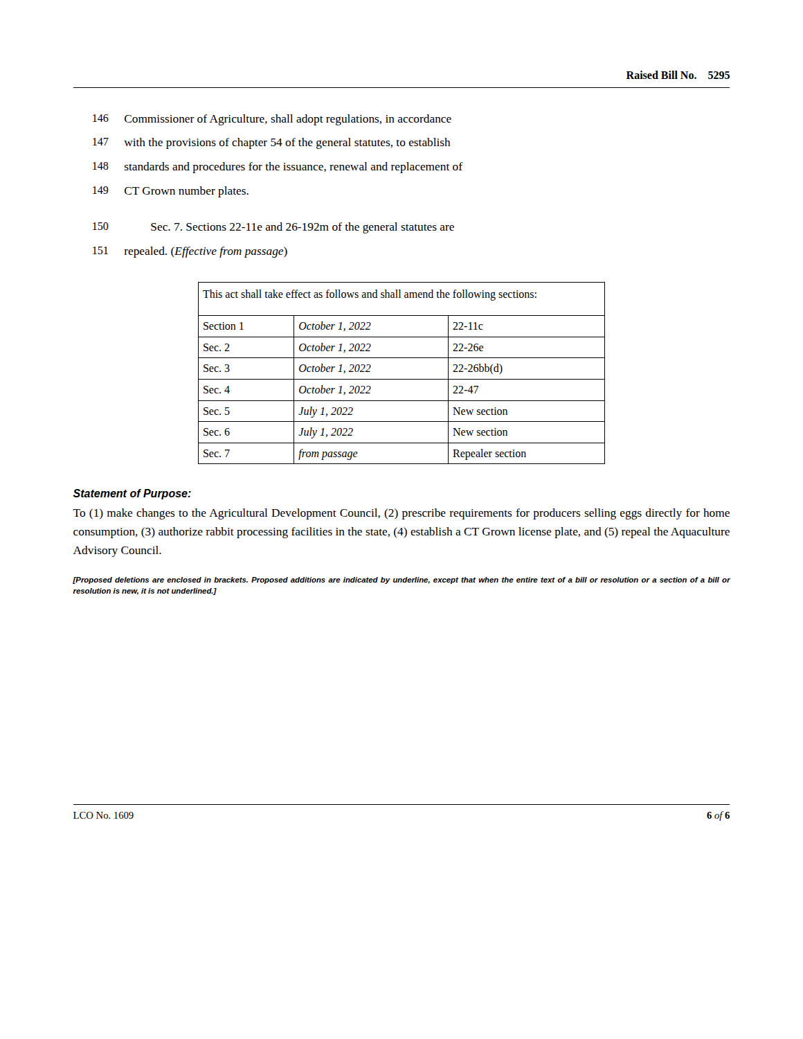Raised Bill No. 5295
146
Commissioner of Agriculture, shall adopt regulations, in accordance
147
with the provisions of chapter 54 of the general statutes, to establish
148
standards and procedures for the issuance, renewal and replacement of
149
CT Grown number plates.
150
Sec. 7. Sections 22-11e and 26-192m of the general statutes are
151
repealed. (Effective from passage)
| This act shall take effect as follows and shall amend the following sections: |
| Section 1 | October 1, 2022 | 22-11c |
| Sec. 2 | October 1, 2022 | 22-26e |
| Sec. 3 | October 1, 2022 | 22-26bb(d) |
| Sec. 4 | October 1, 2022 | 22-47 |
| Sec. 5 | July 1, 2022 | New section |
| Sec. 6 | July 1, 2022 | New section |
| Sec. 7 | from passage | Repealer section |
Statement of Purpose:
To (1) make changes to the Agricultural Development Council, (2) prescribe requirements for producers selling eggs directly for home consumption, (3) authorize rabbit processing facilities in the state, (4) establish a CT Grown license plate, and (5) repeal the Aquaculture Advisory Council.
[Proposed deletions are enclosed in brackets. Proposed additions are indicated by underline, except that when the entire text of a bill or resolution or a section of a bill or resolution is new, it is not underlined.]
LCO No. 1609
6 of 6